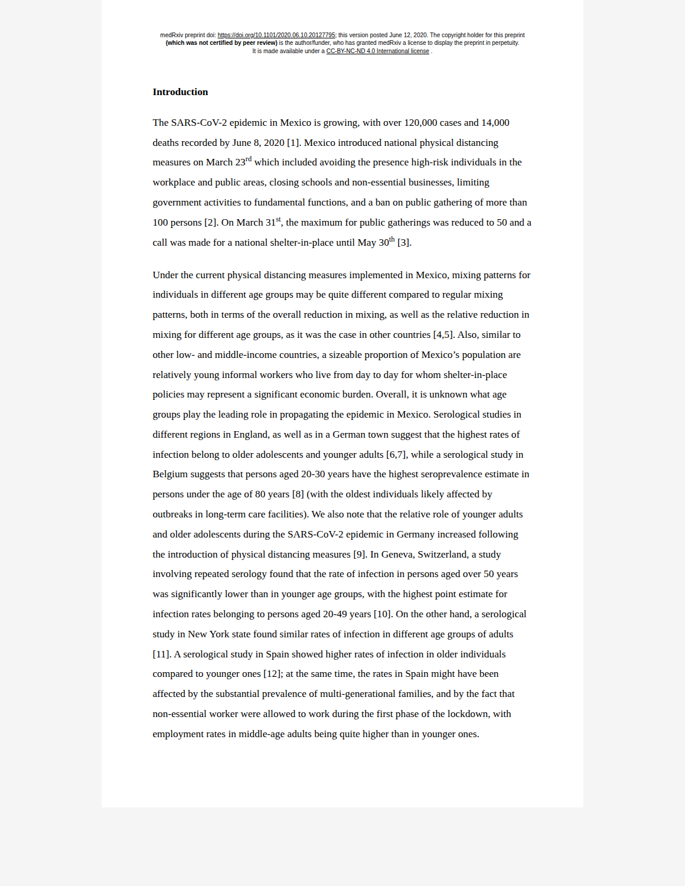medRxiv preprint doi: https://doi.org/10.1101/2020.06.10.20127795; this version posted June 12, 2020. The copyright holder for this preprint
(which was not certified by peer review) is the author/funder, who has granted medRxiv a license to display the preprint in perpetuity.
It is made available under a CC-BY-NC-ND 4.0 International license .
Introduction
The SARS-CoV-2 epidemic in Mexico is growing, with over 120,000 cases and 14,000 deaths recorded by June 8, 2020 [1]. Mexico introduced national physical distancing measures on March 23rd which included avoiding the presence high-risk individuals in the workplace and public areas, closing schools and non-essential businesses, limiting government activities to fundamental functions, and a ban on public gathering of more than 100 persons [2]. On March 31st, the maximum for public gatherings was reduced to 50 and a call was made for a national shelter-in-place until May 30th [3].
Under the current physical distancing measures implemented in Mexico, mixing patterns for individuals in different age groups may be quite different compared to regular mixing patterns, both in terms of the overall reduction in mixing, as well as the relative reduction in mixing for different age groups, as it was the case in other countries [4,5]. Also, similar to other low- and middle-income countries, a sizeable proportion of Mexico’s population are relatively young informal workers who live from day to day for whom shelter-in-place policies may represent a significant economic burden. Overall, it is unknown what age groups play the leading role in propagating the epidemic in Mexico. Serological studies in different regions in England, as well as in a German town suggest that the highest rates of infection belong to older adolescents and younger adults [6,7], while a serological study in Belgium suggests that persons aged 20-30 years have the highest seroprevalence estimate in persons under the age of 80 years [8] (with the oldest individuals likely affected by outbreaks in long-term care facilities). We also note that the relative role of younger adults and older adolescents during the SARS-CoV-2 epidemic in Germany increased following the introduction of physical distancing measures [9]. In Geneva, Switzerland, a study involving repeated serology found that the rate of infection in persons aged over 50 years was significantly lower than in younger age groups, with the highest point estimate for infection rates belonging to persons aged 20-49 years [10]. On the other hand, a serological study in New York state found similar rates of infection in different age groups of adults [11]. A serological study in Spain showed higher rates of infection in older individuals compared to younger ones [12]; at the same time, the rates in Spain might have been affected by the substantial prevalence of multi-generational families, and by the fact that non-essential worker were allowed to work during the first phase of the lockdown, with employment rates in middle-age adults being quite higher than in younger ones.